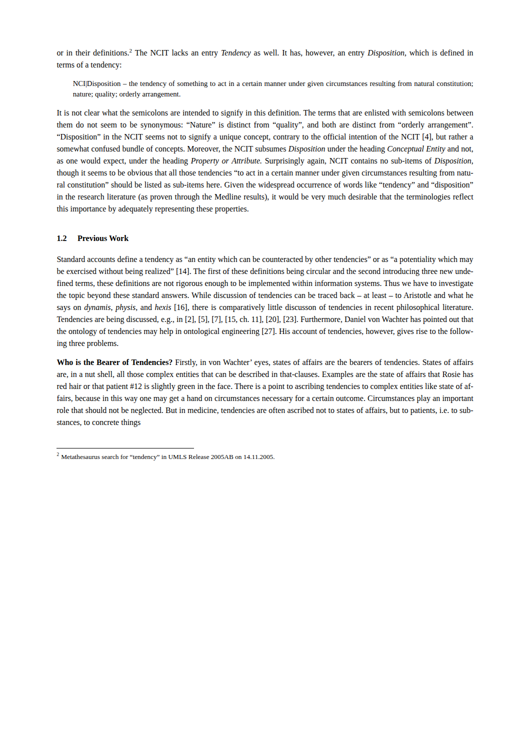or in their definitions.2 The NCIT lacks an entry Tendency as well. It has, however, an entry Disposition, which is defined in terms of a tendency:
NCI|Disposition – the tendency of something to act in a certain manner under given circumstances resulting from natural constitution; nature; quality; orderly arrangement.
It is not clear what the semicolons are intended to signify in this definition. The terms that are enlisted with semicolons between them do not seem to be synonymous: “Nature” is distinct from “quality”, and both are distinct from “orderly arrangement”. “Disposition” in the NCIT seems not to signify a unique concept, contrary to the official intention of the NCIT [4], but rather a somewhat confused bundle of concepts. Moreover, the NCIT subsumes Disposition under the heading Conceptual Entity and not, as one would expect, under the heading Property or Attribute. Surprisingly again, NCIT contains no sub-items of Disposition, though it seems to be obvious that all those tendencies “to act in a certain manner under given circumstances resulting from natural constitution” should be listed as sub-items here. Given the widespread occurrence of words like “tendency” and “disposition” in the research literature (as proven through the Medline results), it would be very much desirable that the terminologies reflect this importance by adequately representing these properties.
1.2 Previous Work
Standard accounts define a tendency as “an entity which can be counteracted by other tendencies” or as “a potentiality which may be exercised without being realized” [14]. The first of these definitions being circular and the second introducing three new undefined terms, these definitions are not rigorous enough to be implemented within information systems. Thus we have to investigate the topic beyond these standard answers. While discussion of tendencies can be traced back – at least – to Aristotle and what he says on dynamis, physis, and hexis [16], there is comparatively little discusson of tendencies in recent philosophical literature. Tendencies are being discussed, e.g., in [2], [5], [7], [15, ch. 11], [20], [23]. Furthermore, Daniel von Wachter has pointed out that the ontology of tendencies may help in ontological engineering [27]. His account of tendencies, however, gives rise to the following three problems.
Who is the Bearer of Tendencies? Firstly, in von Wachter’ eyes, states of affairs are the bearers of tendencies. States of affairs are, in a nut shell, all those complex entities that can be described in that-clauses. Examples are the state of affairs that Rosie has red hair or that patient #12 is slightly green in the face. There is a point to ascribing tendencies to complex entities like state of affairs, because in this way one may get a hand on circumstances necessary for a certain outcome. Circumstances play an important role that should not be neglected. But in medicine, tendencies are often ascribed not to states of affairs, but to patients, i.e. to substances, to concrete things
2Metathesaurus search for “tendency” in UMLS Release 2005AB on 14.11.2005.